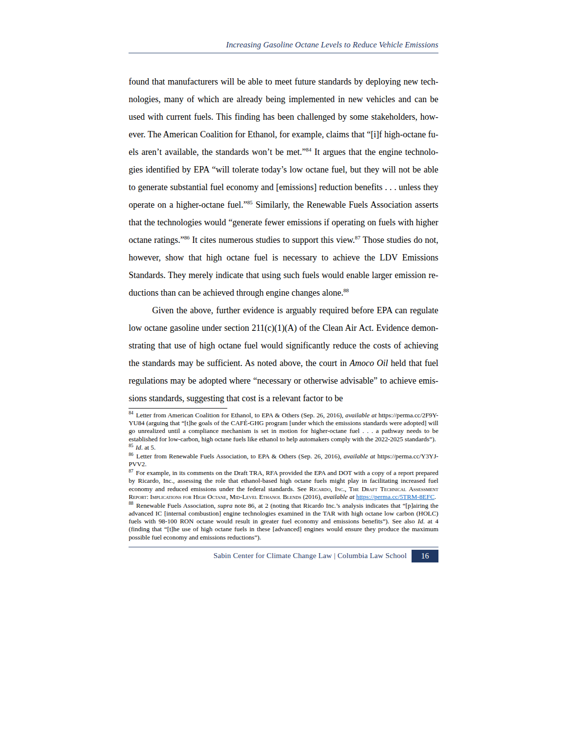Increasing Gasoline Octane Levels to Reduce Vehicle Emissions
found that manufacturers will be able to meet future standards by deploying new technologies, many of which are already being implemented in new vehicles and can be used with current fuels. This finding has been challenged by some stakeholders, however. The American Coalition for Ethanol, for example, claims that “[i]f high-octane fuels aren’t available, the standards won’t be met.”84 It argues that the engine technologies identified by EPA “will tolerate today’s low octane fuel, but they will not be able to generate substantial fuel economy and [emissions] reduction benefits . . . unless they operate on a higher-octane fuel.”85 Similarly, the Renewable Fuels Association asserts that the technologies would “generate fewer emissions if operating on fuels with higher octane ratings.”86 It cites numerous studies to support this view.87 Those studies do not, however, show that high octane fuel is necessary to achieve the LDV Emissions Standards. They merely indicate that using such fuels would enable larger emission reductions than can be achieved through engine changes alone.88
Given the above, further evidence is arguably required before EPA can regulate low octane gasoline under section 211(c)(1)(A) of the Clean Air Act. Evidence demonstrating that use of high octane fuel would significantly reduce the costs of achieving the standards may be sufficient. As noted above, the court in Amoco Oil held that fuel regulations may be adopted where “necessary or otherwise advisable” to achieve emissions standards, suggesting that cost is a relevant factor to be
84 Letter from American Coalition for Ethanol, to EPA & Others (Sep. 26, 2016), available at https://perma.cc/2F9Y-YU84 (arguing that “[t]he goals of the CAFÉ-GHG program [under which the emissions standards were adopted] will go unrealized until a compliance mechanism is set in motion for higher-octane fuel . . . a pathway needs to be established for low-carbon, high octane fuels like ethanol to help automakers comply with the 2022-2025 standards”).
85 Id. at 5.
86 Letter from Renewable Fuels Association, to EPA & Others (Sep. 26, 2016), available at https://perma.cc/Y3YJ-PVV2.
87 For example, in its comments on the Draft TRA, RFA provided the EPA and DOT with a copy of a report prepared by Ricardo, Inc., assessing the role that ethanol-based high octane fuels might play in facilitating increased fuel economy and reduced emissions under the federal standards. See Ricardo, Inc., The Draft Technical Assessment Report: Implications for High Octane, Mid-Level Ethanol Blends (2016), available at https://perma.cc/5TRM-8EFC.
88 Renewable Fuels Association, supra note 86, at 2 (noting that Ricardo Inc.’s analysis indicates that “[p]airing the advanced IC [internal combustion] engine technologies examined in the TAR with high octane low carbon (HOLC) fuels with 98-100 RON octane would result in greater fuel economy and emissions benefits”). See also Id. at 4 (finding that “[t]he use of high octane fuels in these [advanced] engines would ensure they produce the maximum possible fuel economy and emissions reductions”).
Sabin Center for Climate Change Law | Columbia Law School
16